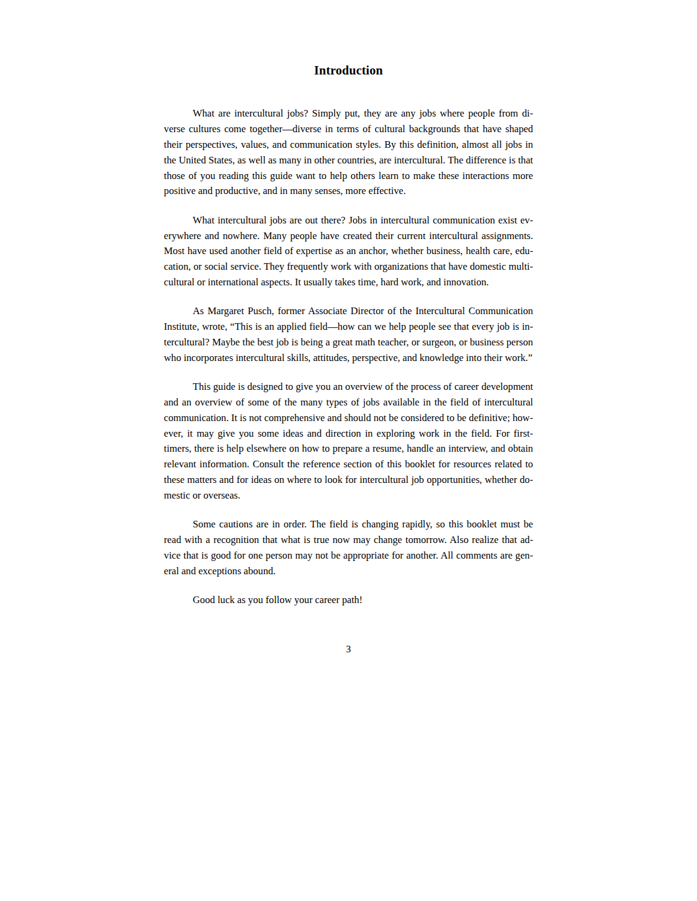Introduction
What are intercultural jobs? Simply put, they are any jobs where people from diverse cultures come together—diverse in terms of cultural backgrounds that have shaped their perspectives, values, and communication styles. By this definition, almost all jobs in the United States, as well as many in other countries, are intercultural. The difference is that those of you reading this guide want to help others learn to make these interactions more positive and productive, and in many senses, more effective.
What intercultural jobs are out there? Jobs in intercultural communication exist everywhere and nowhere. Many people have created their current intercultural assignments. Most have used another field of expertise as an anchor, whether business, health care, education, or social service. They frequently work with organizations that have domestic multicultural or international aspects. It usually takes time, hard work, and innovation.
As Margaret Pusch, former Associate Director of the Intercultural Communication Institute, wrote, “This is an applied field—how can we help people see that every job is intercultural? Maybe the best job is being a great math teacher, or surgeon, or business person who incorporates intercultural skills, attitudes, perspective, and knowledge into their work.”
This guide is designed to give you an overview of the process of career development and an overview of some of the many types of jobs available in the field of intercultural communication. It is not comprehensive and should not be considered to be definitive; however, it may give you some ideas and direction in exploring work in the field. For first-timers, there is help elsewhere on how to prepare a resume, handle an interview, and obtain relevant information. Consult the reference section of this booklet for resources related to these matters and for ideas on where to look for intercultural job opportunities, whether domestic or overseas.
Some cautions are in order. The field is changing rapidly, so this booklet must be read with a recognition that what is true now may change tomorrow. Also realize that advice that is good for one person may not be appropriate for another. All comments are general and exceptions abound.
Good luck as you follow your career path!
3